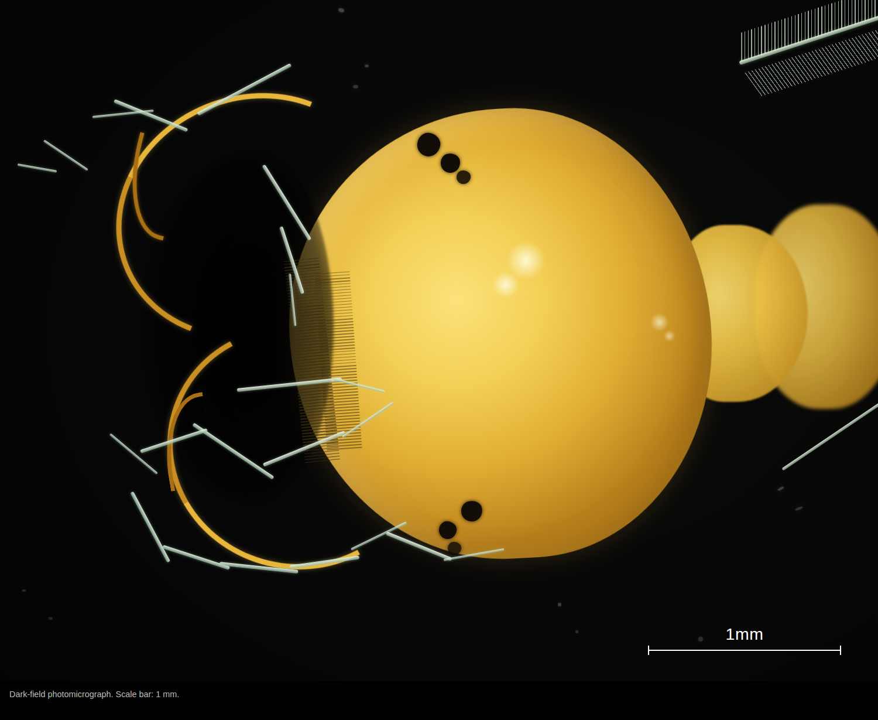1mm
Dark-field photomicrograph. Scale bar: 1 mm.